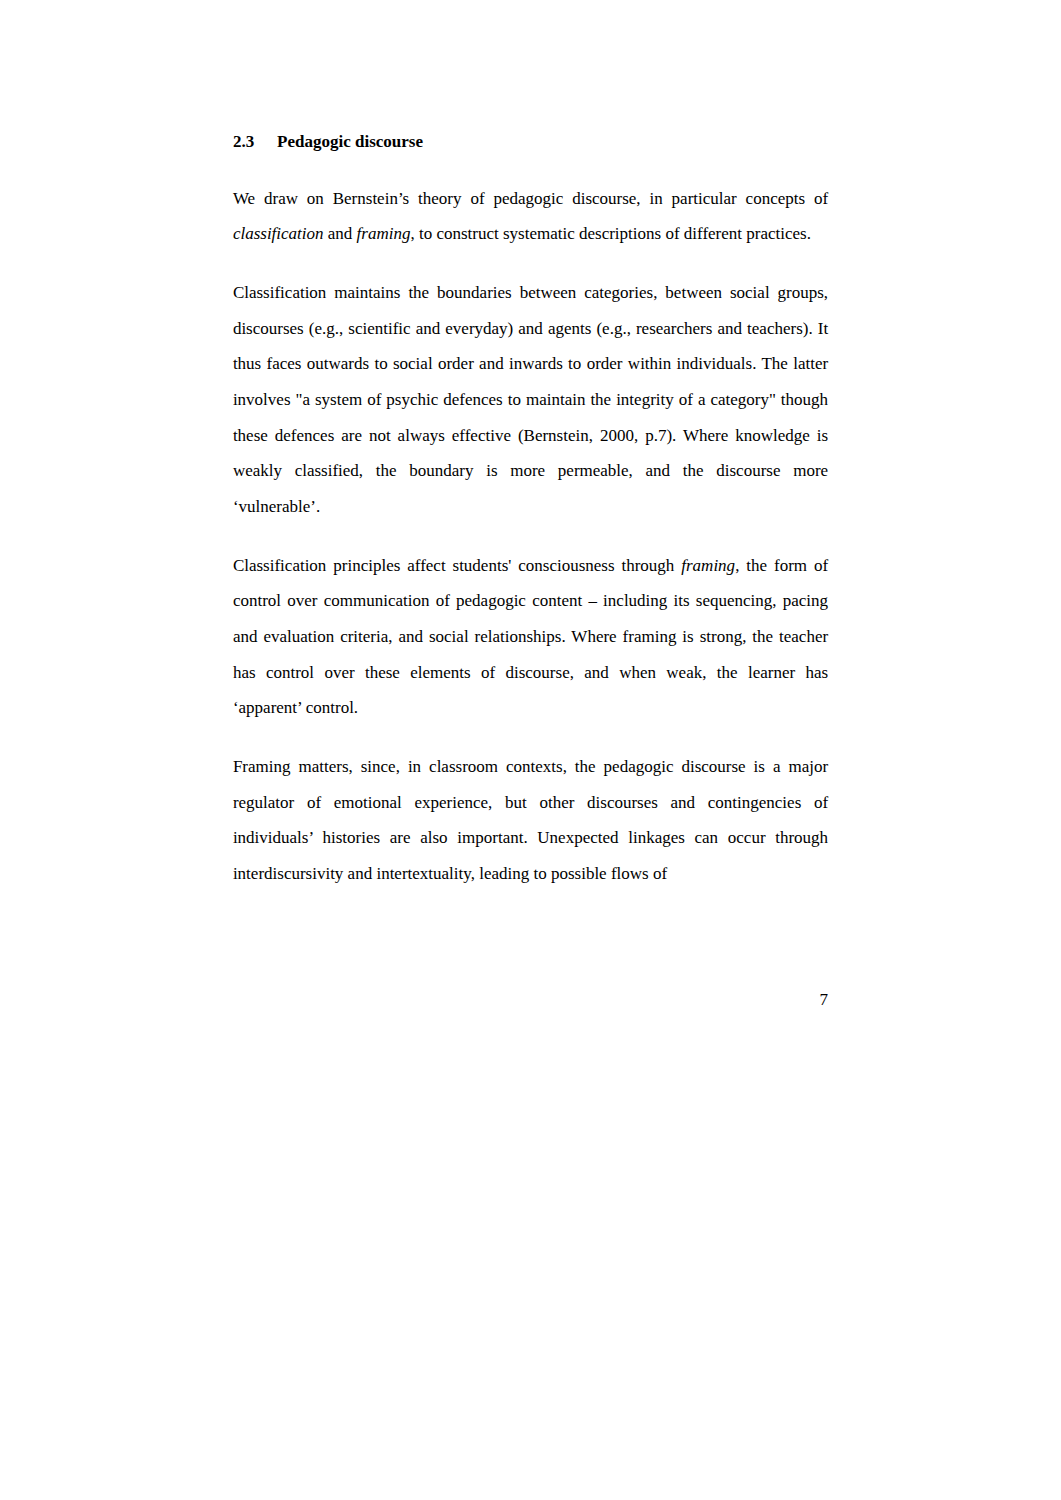2.3 Pedagogic discourse
We draw on Bernstein’s theory of pedagogic discourse, in particular concepts of classification and framing, to construct systematic descriptions of different practices.
Classification maintains the boundaries between categories, between social groups, discourses (e.g., scientific and everyday) and agents (e.g., researchers and teachers). It thus faces outwards to social order and inwards to order within individuals. The latter involves "a system of psychic defences to maintain the integrity of a category" though these defences are not always effective (Bernstein, 2000, p.7). Where knowledge is weakly classified, the boundary is more permeable, and the discourse more ‘vulnerable’.
Classification principles affect students' consciousness through framing, the form of control over communication of pedagogic content – including its sequencing, pacing and evaluation criteria, and social relationships. Where framing is strong, the teacher has control over these elements of discourse, and when weak, the learner has ‘apparent’ control.
Framing matters, since, in classroom contexts, the pedagogic discourse is a major regulator of emotional experience, but other discourses and contingencies of individuals’ histories are also important. Unexpected linkages can occur through interdiscursivity and intertextuality, leading to possible flows of
7